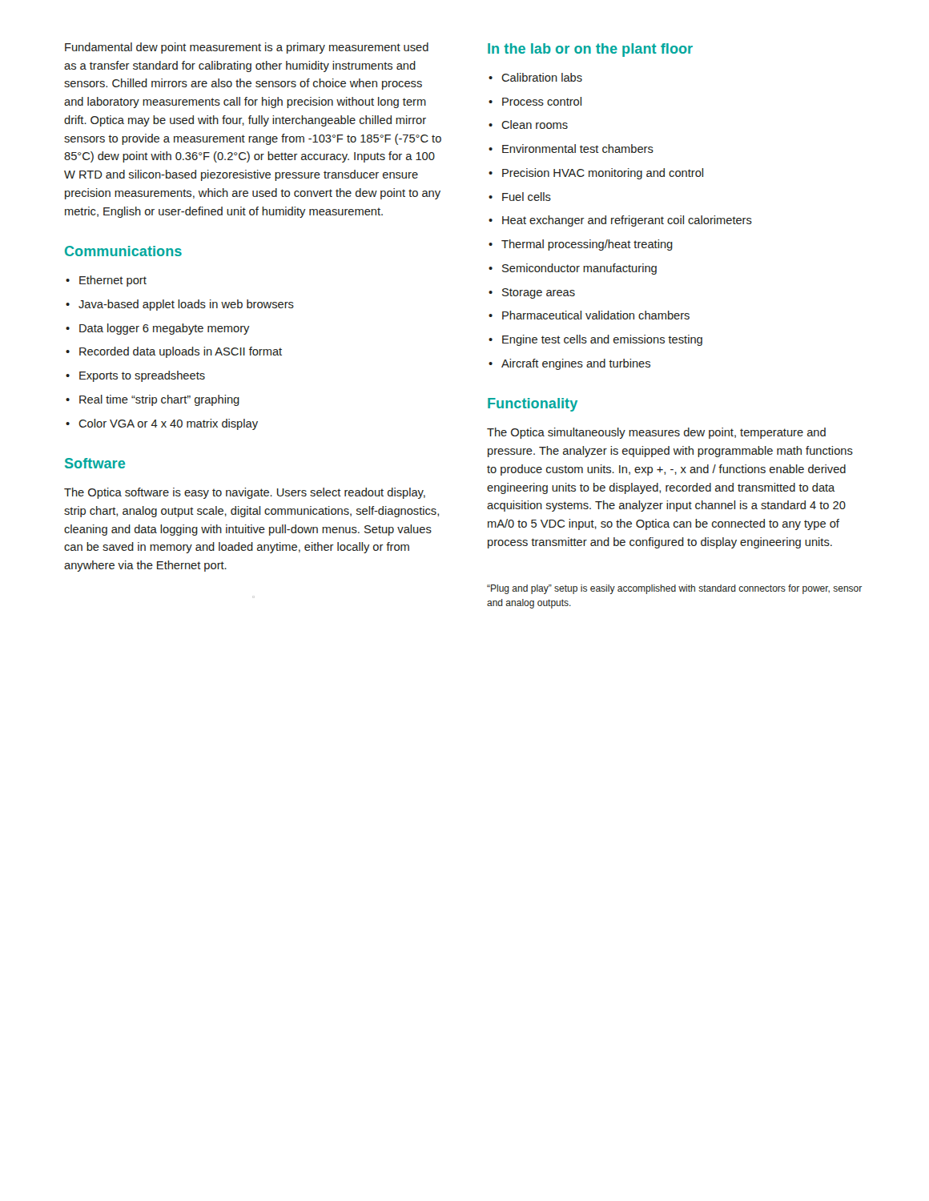Fundamental dew point measurement is a primary measurement used as a transfer standard for calibrating other humidity instruments and sensors. Chilled mirrors are also the sensors of choice when process and laboratory measurements call for high precision without long term drift. Optica may be used with four, fully interchangeable chilled mirror sensors to provide a measurement range from -103°F to 185°F (-75°C to 85°C) dew point with 0.36°F (0.2°C) or better accuracy. Inputs for a 100 W RTD and silicon-based piezoresistive pressure transducer ensure precision measurements, which are used to convert the dew point to any metric, English or user-defined unit of humidity measurement.
Communications
Ethernet port
Java-based applet loads in web browsers
Data logger 6 megabyte memory
Recorded data uploads in ASCII format
Exports to spreadsheets
Real time “strip chart” graphing
Color VGA or 4 x 40 matrix display
Software
The Optica software is easy to navigate. Users select readout display, strip chart, analog output scale, digital communications, self-diagnostics, cleaning and data logging with intuitive pull-down menus. Setup values can be saved in memory and loaded anytime, either locally or from anywhere via the Ethernet port.
In the lab or on the plant floor
Calibration labs
Process control
Clean rooms
Environmental test chambers
Precision HVAC monitoring and control
Fuel cells
Heat exchanger and refrigerant coil calorimeters
Thermal processing/heat treating
Semiconductor manufacturing
Storage areas
Pharmaceutical validation chambers
Engine test cells and emissions testing
Aircraft engines and turbines
Functionality
The Optica simultaneously measures dew point, temperature and pressure. The analyzer is equipped with programmable math functions to produce custom units. In, exp +, -, x and / functions enable derived engineering units to be displayed, recorded and transmitted to data acquisition systems. The analyzer input channel is a standard 4 to 20 mA/0 to 5 VDC input, so the Optica can be connected to any type of process transmitter and be configured to display engineering units.
“Plug and play” setup is easily accomplished with standard connectors for power, sensor and analog outputs.